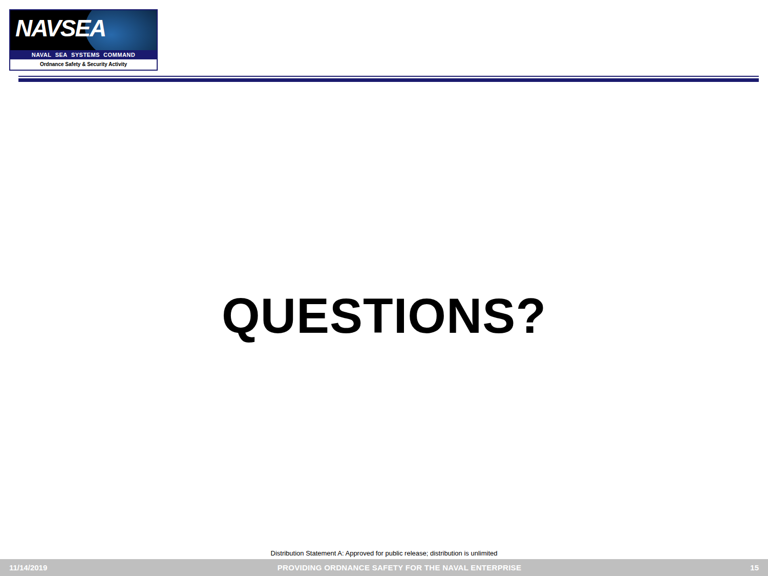NAVSEA
NAVAL SEA SYSTEMS COMMAND
Ordnance Safety & Security Activity
QUESTIONS?
Distribution Statement A: Approved for public release; distribution is unlimited
11/14/2019
PROVIDING ORDNANCE SAFETY FOR THE NAVAL ENTERPRISE
15